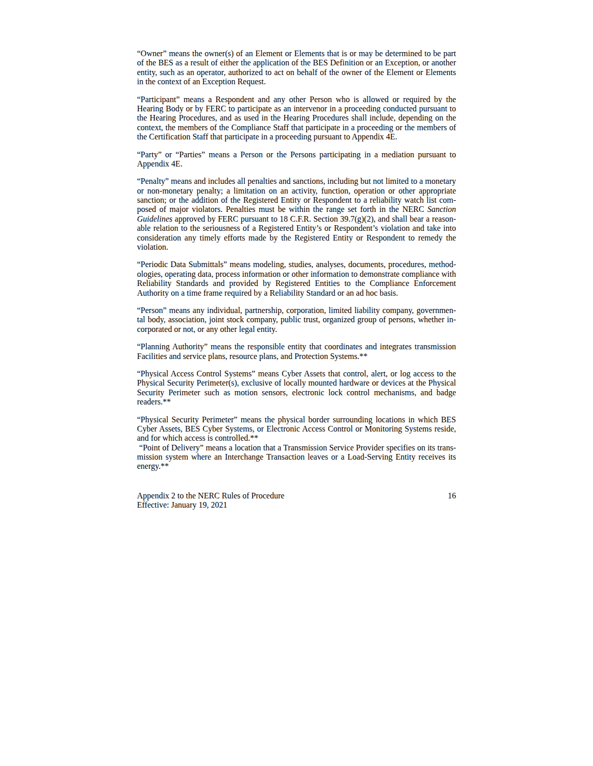“Owner” means the owner(s) of an Element or Elements that is or may be determined to be part of the BES as a result of either the application of the BES Definition or an Exception, or another entity, such as an operator, authorized to act on behalf of the owner of the Element or Elements in the context of an Exception Request.
“Participant” means a Respondent and any other Person who is allowed or required by the Hearing Body or by FERC to participate as an intervenor in a proceeding conducted pursuant to the Hearing Procedures, and as used in the Hearing Procedures shall include, depending on the context, the members of the Compliance Staff that participate in a proceeding or the members of the Certification Staff that participate in a proceeding pursuant to Appendix 4E.
“Party” or “Parties” means a Person or the Persons participating in a mediation pursuant to Appendix 4E.
“Penalty” means and includes all penalties and sanctions, including but not limited to a monetary or non-monetary penalty; a limitation on an activity, function, operation or other appropriate sanction; or the addition of the Registered Entity or Respondent to a reliability watch list composed of major violators. Penalties must be within the range set forth in the NERC Sanction Guidelines approved by FERC pursuant to 18 C.F.R. Section 39.7(g)(2), and shall bear a reasonable relation to the seriousness of a Registered Entity’s or Respondent’s violation and take into consideration any timely efforts made by the Registered Entity or Respondent to remedy the violation.
“Periodic Data Submittals” means modeling, studies, analyses, documents, procedures, methodologies, operating data, process information or other information to demonstrate compliance with Reliability Standards and provided by Registered Entities to the Compliance Enforcement Authority on a time frame required by a Reliability Standard or an ad hoc basis.
“Person” means any individual, partnership, corporation, limited liability company, governmental body, association, joint stock company, public trust, organized group of persons, whether incorporated or not, or any other legal entity.
“Planning Authority” means the responsible entity that coordinates and integrates transmission Facilities and service plans, resource plans, and Protection Systems.**
“Physical Access Control Systems” means Cyber Assets that control, alert, or log access to the Physical Security Perimeter(s), exclusive of locally mounted hardware or devices at the Physical Security Perimeter such as motion sensors, electronic lock control mechanisms, and badge readers.**
“Physical Security Perimeter” means the physical border surrounding locations in which BES Cyber Assets, BES Cyber Systems, or Electronic Access Control or Monitoring Systems reside, and for which access is controlled.**
“Point of Delivery” means a location that a Transmission Service Provider specifies on its transmission system where an Interchange Transaction leaves or a Load-Serving Entity receives its energy.**
Appendix 2 to the NERC Rules of Procedure
Effective: January 19, 2021
16